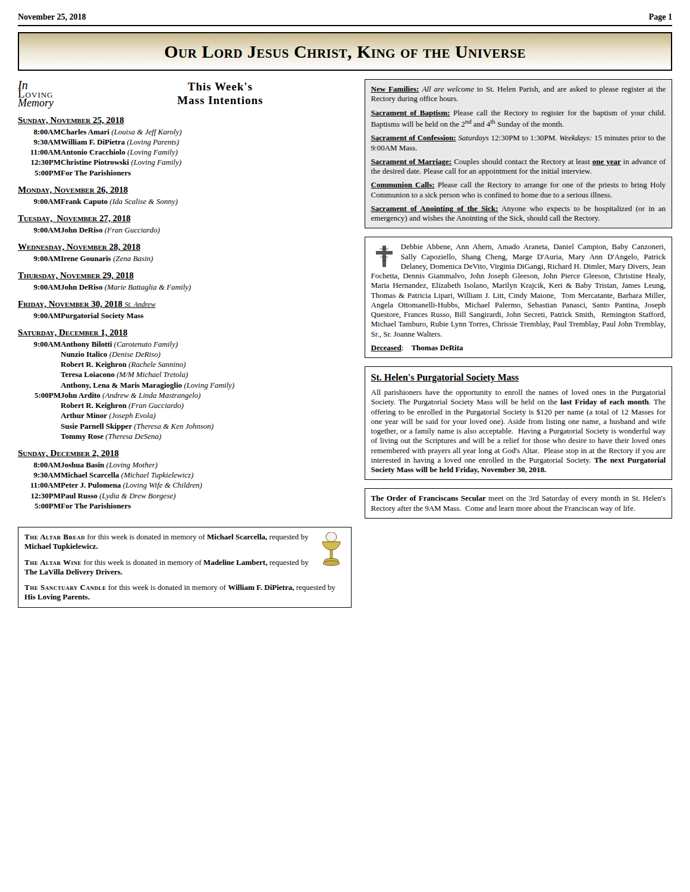November 25, 2018 Page 1
Our Lord Jesus Christ, King of the Universe
In Loving Memory
This Week's
Mass Intentions
Sunday, November 25, 2018
| 8:00AM | Charles Amari (Louisa & Jeff Karoly) |
| 9:30AM | William F. DiPietra (Loving Parents) |
| 11:00AM | Antonio Cracchiolo (Loving Family) |
| 12:30PM | Christine Piotrowski (Loving Family) |
| 5:00PM | For The Parishioners |
Monday, November 26, 2018
| 9:00AM | Frank Caputo (Ida Scalise & Sonny) |
Tuesday, November 27, 2018
| 9:00AM | John DeRiso (Fran Gucciardo) |
Wednesday, November 28, 2018
| 9:00AM | Irene Gounaris (Zena Basin) |
Thursday, November 29, 2018
| 9:00AM | John DeRiso (Marie Battaglia & Family) |
Friday, November 30, 2018 St. Andrew
| 9:00AM | Purgatorial Society Mass |
Saturday, December 1, 2018
| 9:00AM | Anthony Bilotti (Carotenuto Family) |
| | Nunzio Italico (Denise DeRiso) |
| | Robert R. Keighron (Rachele Sannino) |
| | Teresa Loiacono (M/M Michael Tretola) |
| | Anthony, Lena & Maris Maragioglio (Loving Family) |
| 5:00PM | John Ardito (Andrew & Linda Mastrangelo) |
| | Robert R. Keighron (Fran Gucciardo) |
| | Arthur Minor (Joseph Evola) |
| | Susie Parnell Skipper (Theresa & Ken Johnson) |
| | Tommy Rose (Theresa DeSena) |
Sunday, December 2, 2018
| 8:00AM | Joshua Basin (Loving Mother) |
| 9:30AM | Michael Scarcella (Michael Tupkielewicz) |
| 11:00AM | Peter J. Pulomena (Loving Wife & Children) |
| 12:30PM | Paul Russo (Lydia & Drew Borgese) |
| 5:00PM | For The Parishioners |
The Altar Bread for this week is donated in memory of Michael Scarcella, requested by Michael Tupkielewicz.
The Altar Wine for this week is donated in memory of Madeline Lambert, requested by The LaVilla Delivery Drivers.
The Sanctuary Candle for this week is donated in memory of William F. DiPietra, requested by His Loving Parents.
New Families: All are welcome to St. Helen Parish, and are asked to please register at the Rectory during office hours.
Sacrament of Baptism: Please call the Rectory to register for the baptism of your child. Baptisms will be held on the 2nd and 4th Sunday of the month.
Sacrament of Confession: Saturdays 12:30PM to 1:30PM. Weekdays: 15 minutes prior to the 9:00AM Mass.
Sacrament of Marriage: Couples should contact the Rectory at least one year in advance of the desired date. Please call for an appointment for the initial interview.
Communion Calls: Please call the Rectory to arrange for one of the priests to bring Holy Communion to a sick person who is confined to home due to a serious illness.
Sacrament of Anointing of the Sick: Anyone who expects to be hospitalized (or in an emergency) and wishes the Anointing of the Sick, should call the Rectory.
PRAYERS FOR THE SICK
Debbie Abbene, Ann Ahern, Amado Araneta, Daniel Campion, Baby Canzoneri, Sally Capoziello, Shang Cheng, Marge D'Auria, Mary Ann D'Angelo, Patrick Delaney, Domenica DeVito, Virginia DiGangi, Richard H. Dimler, Mary Divers, Jean Fochetta, Dennis Giammalvo, John Joseph Gleeson, John Pierce Gleeson, Christine Healy, Maria Hernandez, Elizabeth Isolano, Marilyn Krajcik, Keri & Baby Tristan, James Leung, Thomas & Patricia Lipari, William J. Litt, Cindy Maione, Tom Mercatante, Barbara Miller, Angela Ottomanelli-Hubbs, Michael Palermo, Sebastian Panasci, Santo Pantina, Joseph Questore, Frances Russo, Bill Sangirardi, John Secreti, Patrick Smith, Remington Stafford, Michael Tamburo, Rubie Lynn Torres, Chrissie Tremblay, Paul Tremblay, Paul John Tremblay, Sr., Sr. Joanne Walters.
Deceased: Thomas DeRita
St. Helen's Purgatorial Society Mass
All parishioners have the opportunity to enroll the names of loved ones in the Purgatorial Society. The Purgatorial Society Mass will be held on the last Friday of each month. The offering to be enrolled in the Purgatorial Society is $120 per name (a total of 12 Masses for one year will be said for your loved one). Aside from listing one name, a husband and wife together, or a family name is also acceptable. Having a Purgatorial Society is wonderful way of living out the Scriptures and will be a relief for those who desire to have their loved ones remembered with prayers all year long at God's Altar. Please stop in at the Rectory if you are interested in having a loved one enrolled in the Purgatorial Society. The next Purgatorial Society Mass will be held Friday, November 30, 2018.
The Order of Franciscans Secular meet on the 3rd Saturday of every month in St. Helen's Rectory after the 9AM Mass. Come and learn more about the Franciscan way of life.